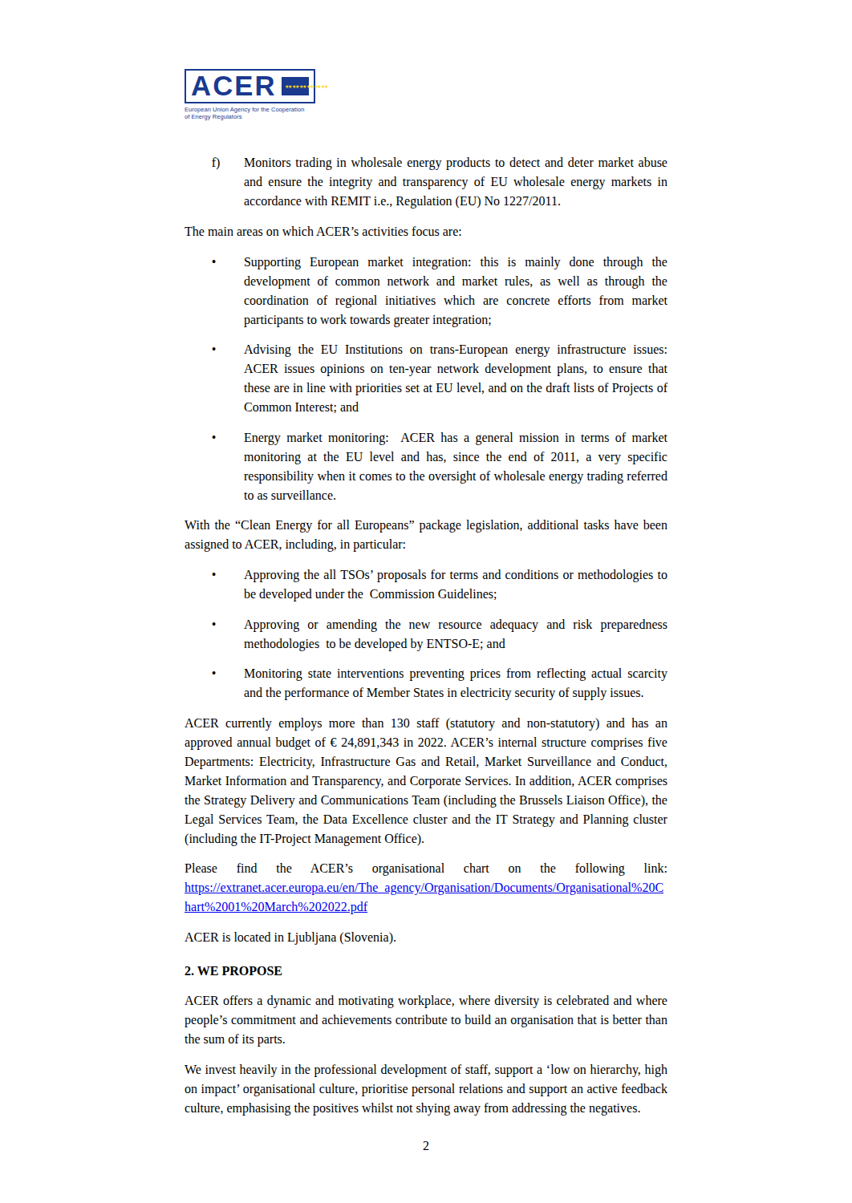ACER
European Union Agency for the Cooperation
of Energy Regulators
f)
Monitors trading in wholesale energy products to detect and deter market abuse and ensure the integrity and transparency of EU wholesale energy markets in accordance with REMIT i.e., Regulation (EU) No 1227/2011.
The main areas on which ACER’s activities focus are:
• Supporting European market integration: this is mainly done through the development of common network and market rules, as well as through the coordination of regional initiatives which are concrete efforts from market participants to work towards greater integration;
• Advising the EU Institutions on trans-European energy infrastructure issues: ACER issues opinions on ten-year network development plans, to ensure that these are in line with priorities set at EU level, and on the draft lists of Projects of Common Interest; and
• Energy market monitoring: ACER has a general mission in terms of market monitoring at the EU level and has, since the end of 2011, a very specific responsibility when it comes to the oversight of wholesale energy trading referred to as surveillance.
With the “Clean Energy for all Europeans” package legislation, additional tasks have been assigned to ACER, including, in particular:
• Approving the all TSOs’ proposals for terms and conditions or methodologies to be developed under the Commission Guidelines;
• Approving or amending the new resource adequacy and risk preparedness methodologies to be developed by ENTSO-E; and
• Monitoring state interventions preventing prices from reflecting actual scarcity and the performance of Member States in electricity security of supply issues.
ACER currently employs more than 130 staff (statutory and non-statutory) and has an approved annual budget of € 24,891,343 in 2022. ACER’s internal structure comprises five Departments: Electricity, Infrastructure Gas and Retail, Market Surveillance and Conduct, Market Information and Transparency, and Corporate Services. In addition, ACER comprises the Strategy Delivery and Communications Team (including the Brussels Liaison Office), the Legal Services Team, the Data Excellence cluster and the IT Strategy and Planning cluster (including the IT-Project Management Office).
Please find the ACER’s organisational chart on the following link: https://extranet.acer.europa.eu/en/The_agency/Organisation/Documents/Organisational%20Chart%2001%20March%202022.pdf
ACER is located in Ljubljana (Slovenia).
2. WE PROPOSE
ACER offers a dynamic and motivating workplace, where diversity is celebrated and where people’s commitment and achievements contribute to build an organisation that is better than the sum of its parts.
We invest heavily in the professional development of staff, support a ‘low on hierarchy, high on impact’ organisational culture, prioritise personal relations and support an active feedback culture, emphasising the positives whilst not shying away from addressing the negatives.
2